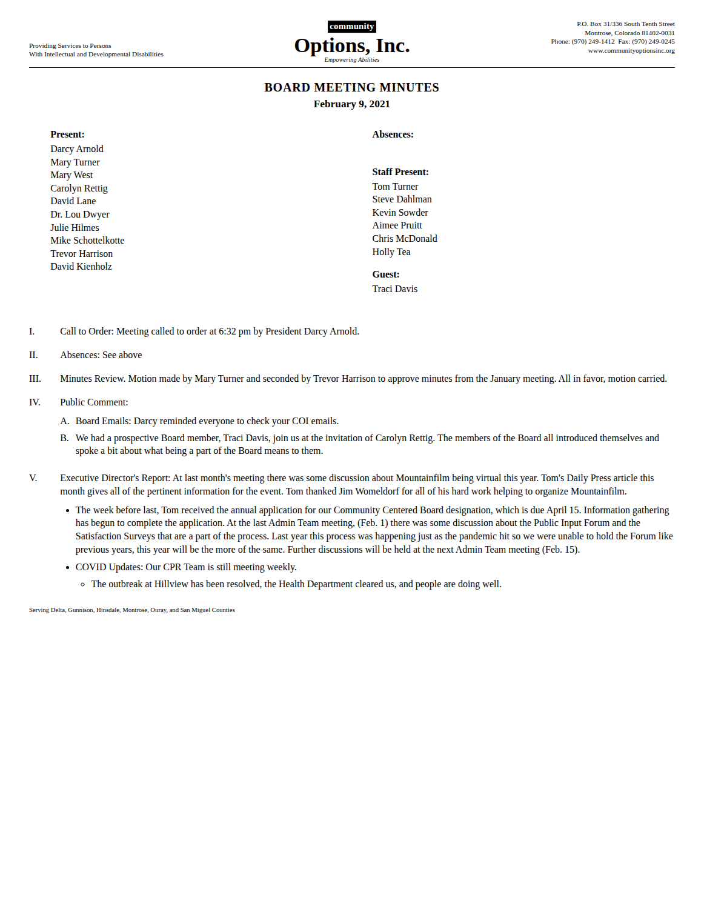Providing Services to Persons
With Intellectual and Developmental Disabilities
community
Options, Inc.
Empowering Abilities
P.O. Box 31/336 South Tenth Street
Montrose, Colorado 81402-0031
Phone: (970) 249-1412 Fax: (970) 249-0245
www.communityoptionsinc.org
BOARD MEETING MINUTES
February 9, 2021
Present:
Darcy Arnold
Mary Turner
Mary West
Carolyn Rettig
David Lane
Dr. Lou Dwyer
Julie Hilmes
Mike Schottelkotte
Trevor Harrison
David Kienholz
Absences:
Staff Present:
Tom Turner
Steve Dahlman
Kevin Sowder
Aimee Pruitt
Chris McDonald
Holly Tea
Guest:
Traci Davis
I.
Call to Order: Meeting called to order at 6:32 pm by President Darcy Arnold.
II.
Absences: See above
III.
Minutes Review. Motion made by Mary Turner and seconded by Trevor Harrison to approve minutes from the January meeting. All in favor, motion carried.
IV.
Public Comment:
A. Board Emails: Darcy reminded everyone to check your COI emails.
B. We had a prospective Board member, Traci Davis, join us at the invitation of Carolyn Rettig. The members of the Board all introduced themselves and spoke a bit about what being a part of the Board means to them.
V.
Executive Director's Report: At last month's meeting there was some discussion about Mountainfilm being virtual this year. Tom's Daily Press article this month gives all of the pertinent information for the event. Tom thanked Jim Womeldorf for all of his hard work helping to organize Mountainfilm.
The week before last, Tom received the annual application for our Community Centered Board designation, which is due April 15. Information gathering has begun to complete the application. At the last Admin Team meeting, (Feb. 1) there was some discussion about the Public Input Forum and the Satisfaction Surveys that are a part of the process. Last year this process was happening just as the pandemic hit so we were unable to hold the Forum like previous years, this year will be the more of the same. Further discussions will be held at the next Admin Team meeting (Feb. 15).
COVID Updates: Our CPR Team is still meeting weekly.
The outbreak at Hillview has been resolved, the Health Department cleared us, and people are doing well.
Serving Delta, Gunnison, Hinsdale, Montrose, Ouray, and San Miguel Counties